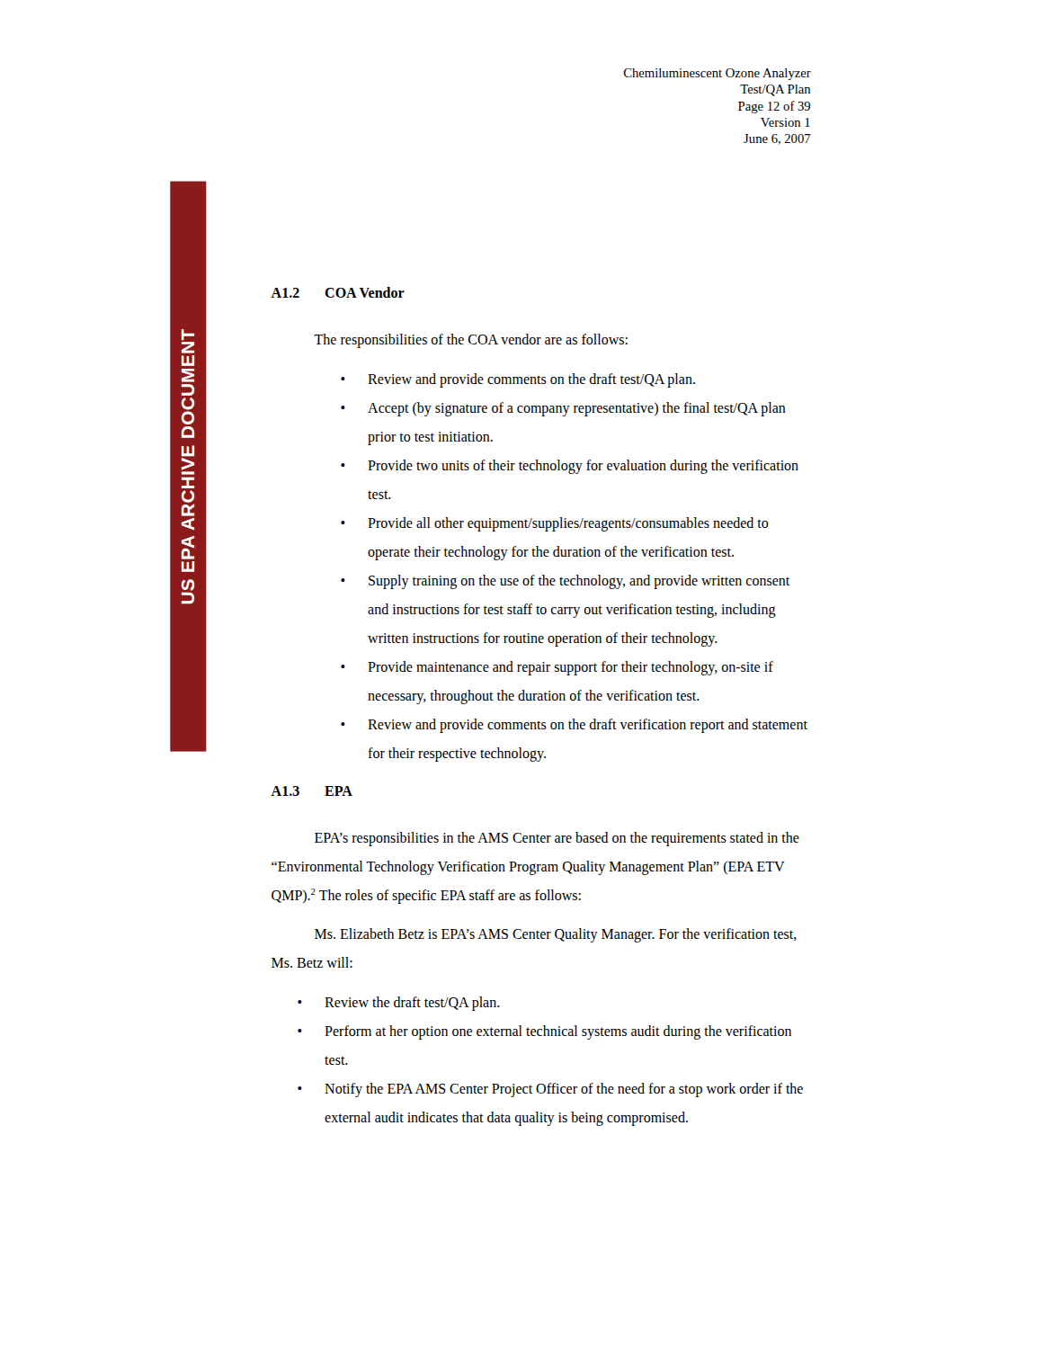US EPA ARCHIVE DOCUMENT
Chemiluminescent Ozone Analyzer
Test/QA Plan
Page 12 of 39
Version 1
June 6, 2007
A1.2 COA Vendor
The responsibilities of the COA vendor are as follows:
Review and provide comments on the draft test/QA plan.
Accept (by signature of a company representative) the final test/QA plan prior to test initiation.
Provide two units of their technology for evaluation during the verification test.
Provide all other equipment/supplies/reagents/consumables needed to operate their technology for the duration of the verification test.
Supply training on the use of the technology, and provide written consent and instructions for test staff to carry out verification testing, including written instructions for routine operation of their technology.
Provide maintenance and repair support for their technology, on-site if necessary, throughout the duration of the verification test.
Review and provide comments on the draft verification report and statement for their respective technology.
A1.3 EPA
EPA’s responsibilities in the AMS Center are based on the requirements stated in the “Environmental Technology Verification Program Quality Management Plan” (EPA ETV QMP).2 The roles of specific EPA staff are as follows:
Ms. Elizabeth Betz is EPA’s AMS Center Quality Manager. For the verification test, Ms. Betz will:
Review the draft test/QA plan.
Perform at her option one external technical systems audit during the verification test.
Notify the EPA AMS Center Project Officer of the need for a stop work order if the external audit indicates that data quality is being compromised.